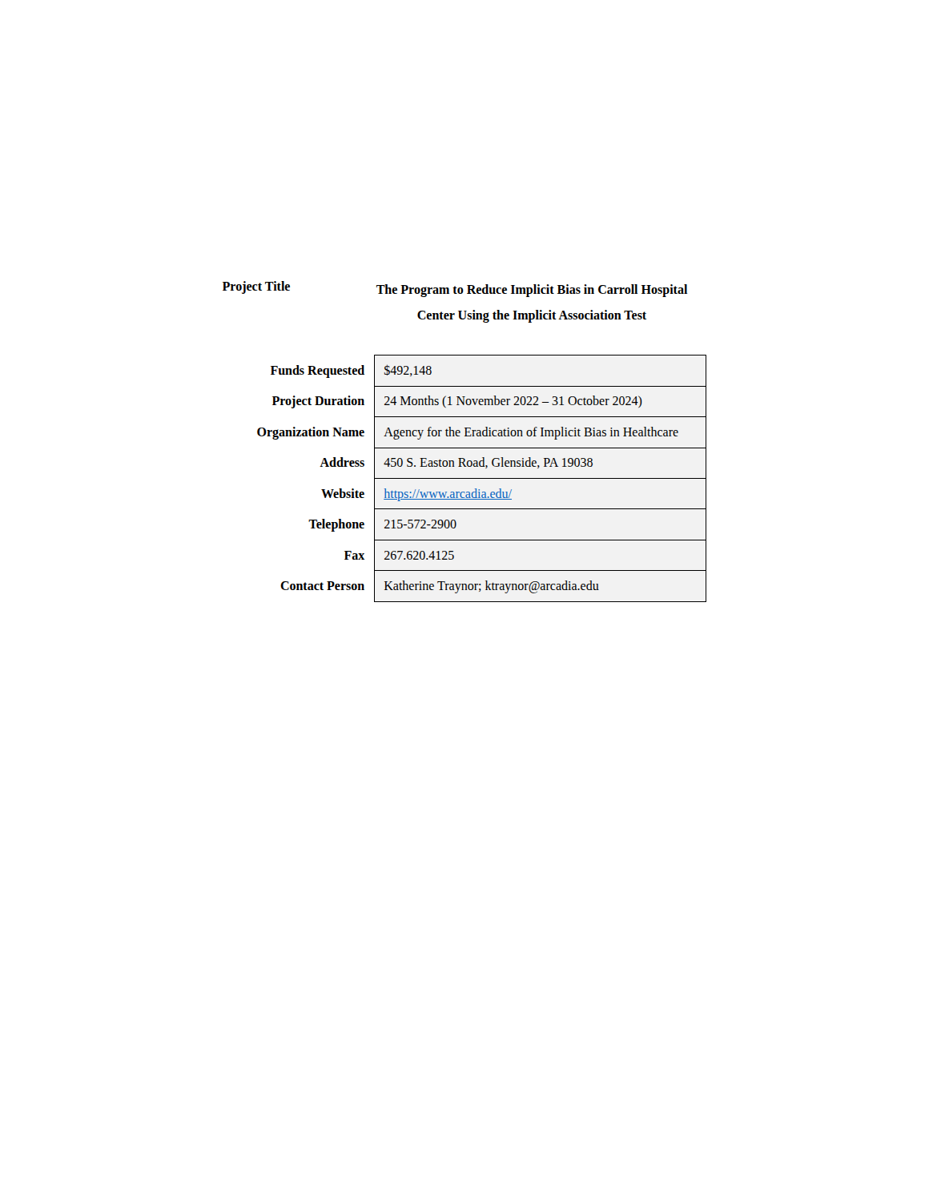Project Title
The Program to Reduce Implicit Bias in Carroll Hospital Center Using the Implicit Association Test
| Funds Requested | $492,148 |
| Project Duration | 24 Months (1 November 2022 – 31 October 2024) |
| Organization Name | Agency for the Eradication of Implicit Bias in Healthcare |
| Address | 450 S. Easton Road, Glenside, PA 19038 |
| Website | https://www.arcadia.edu/ |
| Telephone | 215-572-2900 |
| Fax | 267.620.4125 |
| Contact Person | Katherine Traynor; ktraynor@arcadia.edu |